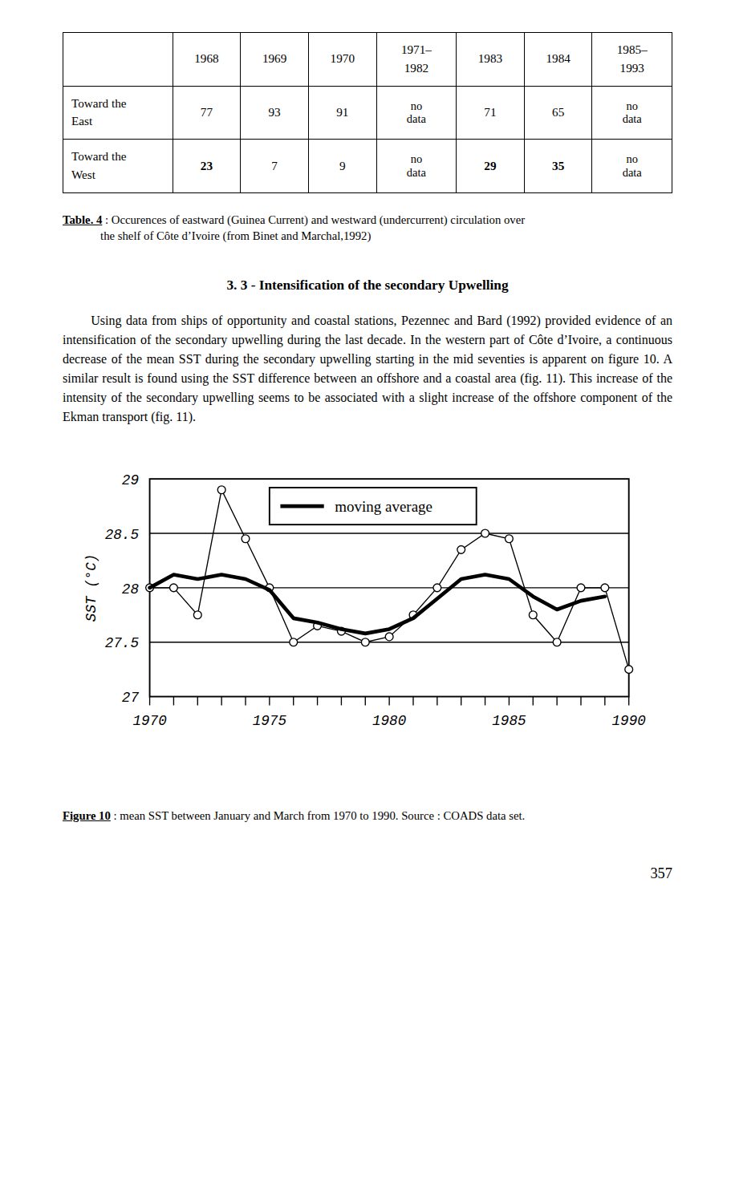| | 1968 | 1969 | 1970 | 1971– 1982 | 1983 | 1984 | 1985– 1993 |
| --- | --- | --- | --- | --- | --- | --- | --- |
| Toward the East | 77 | 93 | 91 | no data | 71 | 65 | no data |
| Toward the West | 23 | 7 | 9 | no data | 29 | 35 | no data |
Table. 4 : Occurences of eastward (Guinea Current) and westward (undercurrent) circulation over the shelf of Côte d’Ivoire (from Binet and Marchal,1992)
3. 3 - Intensification of the secondary Upwelling
Using data from ships of opportunity and coastal stations, Pezennec and Bard (1992) provided evidence of an intensification of the secondary upwelling during the last decade. In the western part of Côte d’Ivoire, a continuous decrease of the mean SST during the secondary upwelling starting in the mid seventies is apparent on figure 10. A similar result is found using the SST difference between an offshore and a coastal area (fig. 11). This increase of the intensity of the secondary upwelling seems to be associated with a slight increase of the offshore component of the Ekman transport (fig. 11).
29 28.5 28 27.5 27 SST (°C) 1970 1975 1980 1985 1990 moving average
Figure 10 : mean SST between January and March from 1970 to 1990. Source : COADS data set.
357